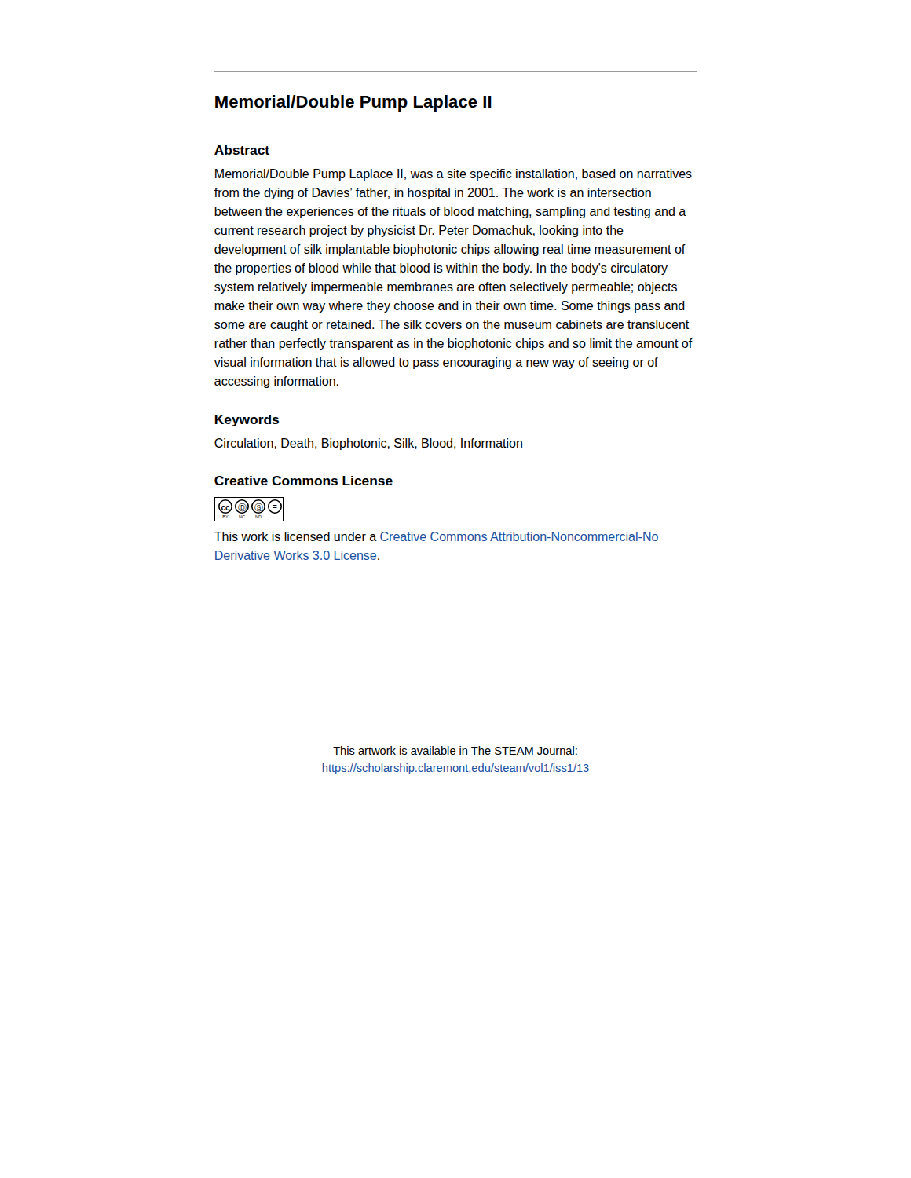Memorial/Double Pump Laplace II
Abstract
Memorial/Double Pump Laplace II, was a site specific installation, based on narratives from the dying of Davies’ father, in hospital in 2001. The work is an intersection between the experiences of the rituals of blood matching, sampling and testing and a current research project by physicist Dr. Peter Domachuk, looking into the development of silk implantable biophotonic chips allowing real time measurement of the properties of blood while that blood is within the body. In the body's circulatory system relatively impermeable membranes are often selectively permeable; objects make their own way where they choose and in their own time. Some things pass and some are caught or retained. The silk covers on the museum cabinets are translucent rather than perfectly transparent as in the biophotonic chips and so limit the amount of visual information that is allowed to pass encouraging a new way of seeing or of accessing information.
Keywords
Circulation, Death, Biophotonic, Silk, Blood, Information
Creative Commons License
cc Ⓓ Ⓢ = BY NC ND
This work is licensed under a Creative Commons Attribution-Noncommercial-No Derivative Works 3.0 License.
This artwork is available in The STEAM Journal: https://scholarship.claremont.edu/steam/vol1/iss1/13